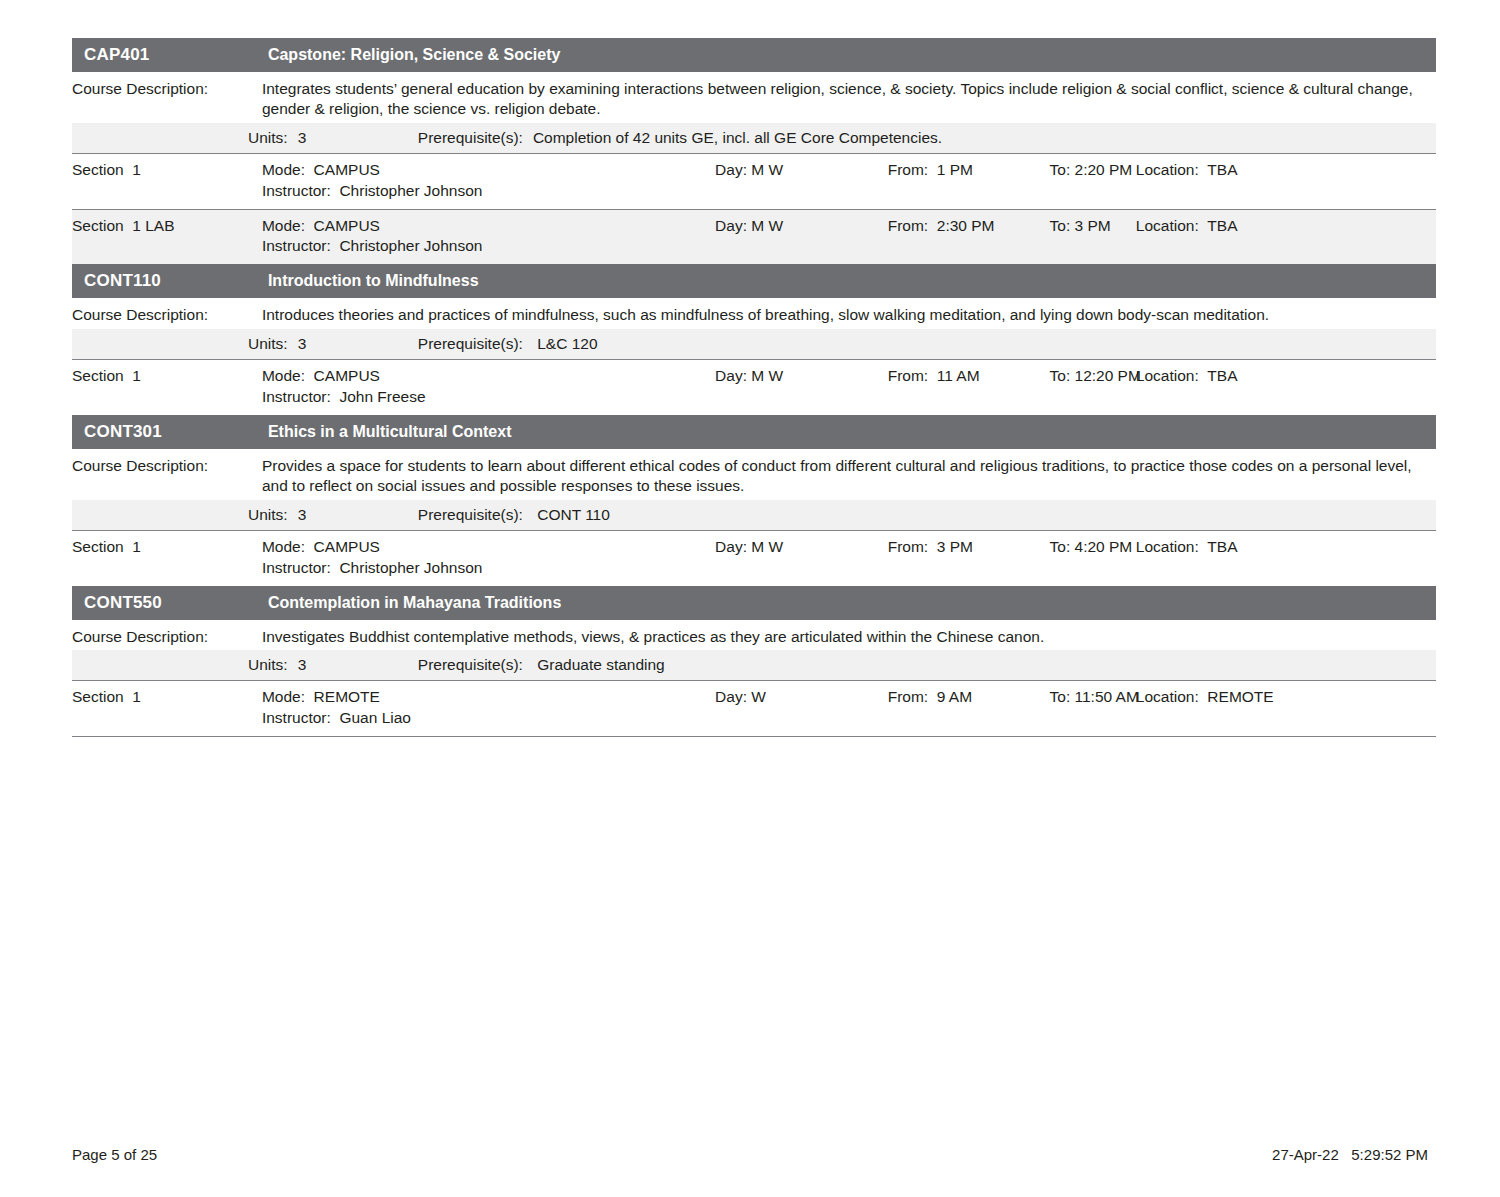| CAP401 | Capstone: Religion, Science & Society |
| Course Description: | Integrates students’ general education by examining interactions between religion, science, & society. Topics include religion & social conflict, science & cultural change, gender & religion, the science vs. religion debate. |
| Units: 3 | Prerequisite(s): Completion of 42 units GE, incl. all GE Core Competencies. |
| Section 1 | Mode: CAMPUS | | | Day: M W | From: 1 PM | To: 2:20 PM | Location: TBA |
| | Instructor: Christopher Johnson | | | | | |
| Section 1 LAB | Mode: CAMPUS | | | Day: M W | From: 2:30 PM | To: 3 PM | Location: TBA |
| | Instructor: Christopher Johnson | | | | | |
| CONT110 | Introduction to Mindfulness |
| Course Description: | Introduces theories and practices of mindfulness, such as mindfulness of breathing, slow walking meditation, and lying down body-scan meditation. |
| Units: 3 | Prerequisite(s): L&C 120 |
| Section 1 | Mode: CAMPUS | | | Day: M W | From: 11 AM | To: 12:20 PM | Location: TBA |
| | Instructor: John Freese | | | | | |
| CONT301 | Ethics in a Multicultural Context |
| Course Description: | Provides a space for students to learn about different ethical codes of conduct from different cultural and religious traditions, to practice those codes on a personal level, and to reflect on social issues and possible responses to these issues. |
| Units: 3 | Prerequisite(s): CONT 110 |
| Section 1 | Mode: CAMPUS | | | Day: M W | From: 3 PM | To: 4:20 PM | Location: TBA |
| | Instructor: Christopher Johnson | | | | | |
| CONT550 | Contemplation in Mahayana Traditions |
| Course Description: | Investigates Buddhist contemplative methods, views, & practices as they are articulated within the Chinese canon. |
| Units: 3 | Prerequisite(s): Graduate standing |
| Section 1 | Mode: REMOTE | | | Day: W | From: 9 AM | To: 11:50 AM | Location: REMOTE |
| | Instructor: Guan Liao | | | | | |
Page 5 of 25 27-Apr-22 5:29:52 PM